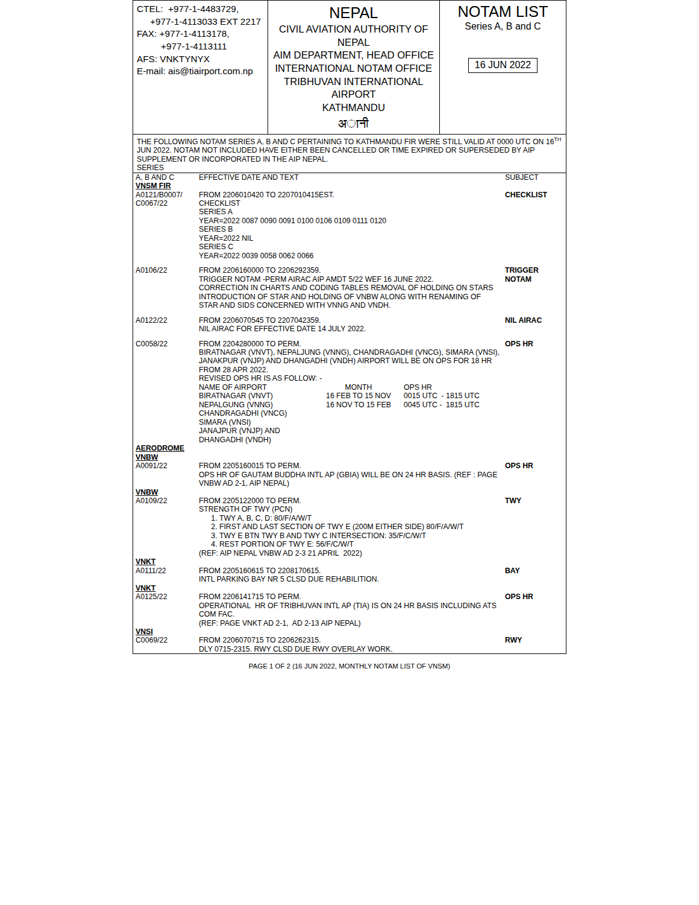| CTEL: +977-1-4483729, +977-1-4113033 EXT 2217 FAX: +977-1-4113178, +977-1-4113111 AFS: VNKTYNYX E-mail: ais@tiairport.com.np | NEPAL CIVIL AVIATION AUTHORITY OF NEPAL AIM DEPARTMENT, HEAD OFFICE INTERNATIONAL NOTAM OFFICE TRIBHUVAN INTERNATIONAL AIRPORT KATHMANDU अानी | NOTAM LIST Series A, B and C 16 JUN 2022 |
THE FOLLOWING NOTAM SERIES A, B AND C PERTAINING TO KATHMANDU FIR WERE STILL VALID AT 0000 UTC ON 16TH JUN 2022. NOTAM NOT INCLUDED HAVE EITHER BEEN CANCELLED OR TIME EXPIRED OR SUPERSEDED BY AIP SUPPLEMENT OR INCORPORATED IN THE AIP NEPAL.
SERIES
| A, B AND C | EFFECTIVE DATE AND TEXT | SUBJECT |
| VNSM FIR | | |
| A0121/B0007/ C0067/22 | FROM 2206010420 TO 2207010415EST. CHECKLIST SERIES A YEAR=2022 0087 0090 0091 0100 0106 0109 0111 0120 SERIES B YEAR=2022 NIL SERIES C YEAR=2022 0039 0058 0062 0066 | CHECKLIST |
| A0106/22 | FROM 2206160000 TO 2206292359. TRIGGER NOTAM -PERM AIRAC AIP AMDT 5/22 WEF 16 JUNE 2022. CORRECTION IN CHARTS AND CODING TABLES REMOVAL OF HOLDING ON STARS INTRODUCTION OF STAR AND HOLDING OF VNBW ALONG WITH RENAMING OF STAR AND SIDS CONCERNED WITH VNNG AND VNDH. | TRIGGER NOTAM |
| A0122/22 | FROM 2206070545 TO 2207042359. NIL AIRAC FOR EFFECTIVE DATE 14 JULY 2022. | NIL AIRAC |
| C0058/22 | FROM 2204280000 TO PERM. BIRATNAGAR (VNVT), NEPALJUNG (VNNG), CHANDRAGADHI (VNCG), SIMARA (VNSI), JANAKPUR (VNJP) AND DHANGADHI (VNDH) AIRPORT WILL BE ON OPS FOR 18 HR FROM 28 APR 2022. REVISED OPS HR IS AS FOLLOW: - / NAME OF AIRPORT / MONTH / OPS HR / / BIRATNAGAR (VNVT) / 16 FEB TO 15 NOV / 0015 UTC - 1815 UTC / / NEPALGUNG (VNNG) / 16 NOV TO 15 FEB / 0045 UTC - 1815 UTC / / CHANDRAGADHI (VNCG) / / / / SIMARA (VNSI) / / / / JANAJPUR (VNJP) AND / / / / DHANGADHI (VNDH) / / / | OPS HR |
| AERODROME | | |
| VNBW | | |
| A0091/22 | FROM 2205160015 TO PERM. OPS HR OF GAUTAM BUDDHA INTL AP (GBIA) WILL BE ON 24 HR BASIS. (REF : PAGE VNBW AD 2-1, AIP NEPAL) | OPS HR |
| VNBW | | |
| A0109/22 | FROM 2205122000 TO PERM. STRENGTH OF TWY (PCN) TWY A, B, C, D: 80/F/A/W/T FIRST AND LAST SECTION OF TWY E (200M EITHER SIDE) 80/F/A/W/T TWY E BTN TWY B AND TWY C INTERSECTION: 35/F/C/W/T REST PORTION OF TWY E: 56/F/C/W/T (REF: AIP NEPAL VNBW AD 2-3 21 APRIL 2022) | TWY |
| VNKT | | |
| A0111/22 | FROM 2205160615 TO 2208170615. INTL PARKING BAY NR 5 CLSD DUE REHABILITION. | BAY |
| VNKT | | |
| A0125/22 | FROM 2206141715 TO PERM. OPERATIONAL HR OF TRIBHUVAN INTL AP (TIA) IS ON 24 HR BASIS INCLUDING ATS COM FAC. (REF: PAGE VNKT AD 2-1, AD 2-13 AIP NEPAL) | OPS HR |
| VNSI | | |
| C0069/22 | FROM 2206070715 TO 2206262315. DLY 0715-2315. RWY CLSD DUE RWY OVERLAY WORK. | RWY |
PAGE 1 OF 2 (16 JUN 2022, MONTHLY NOTAM LIST OF VNSM)